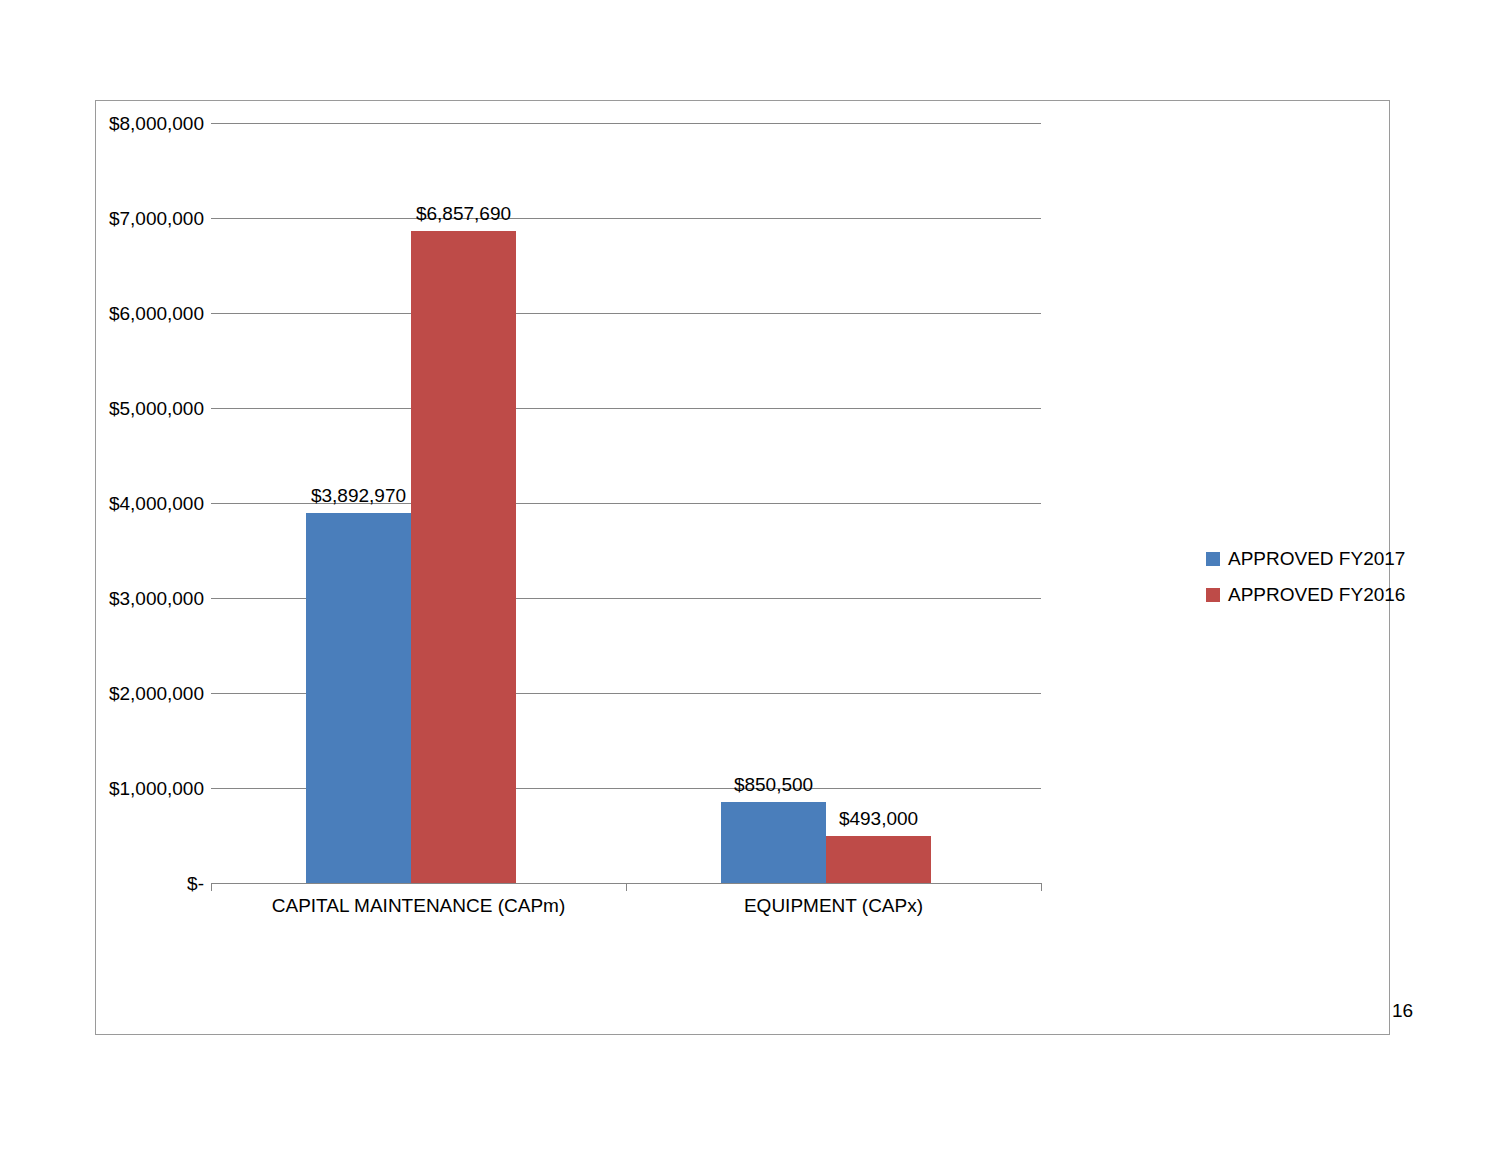$8,000,000
$7,000,000
$6,000,000
$5,000,000
$4,000,000
$3,000,000
$2,000,000
$1,000,000
$-
$3,892,970
$6,857,690
$850,500
$493,000
CAPITAL MAINTENANCE (CAPm)
EQUIPMENT (CAPx)
APPROVED FY2017
APPROVED FY2016
16